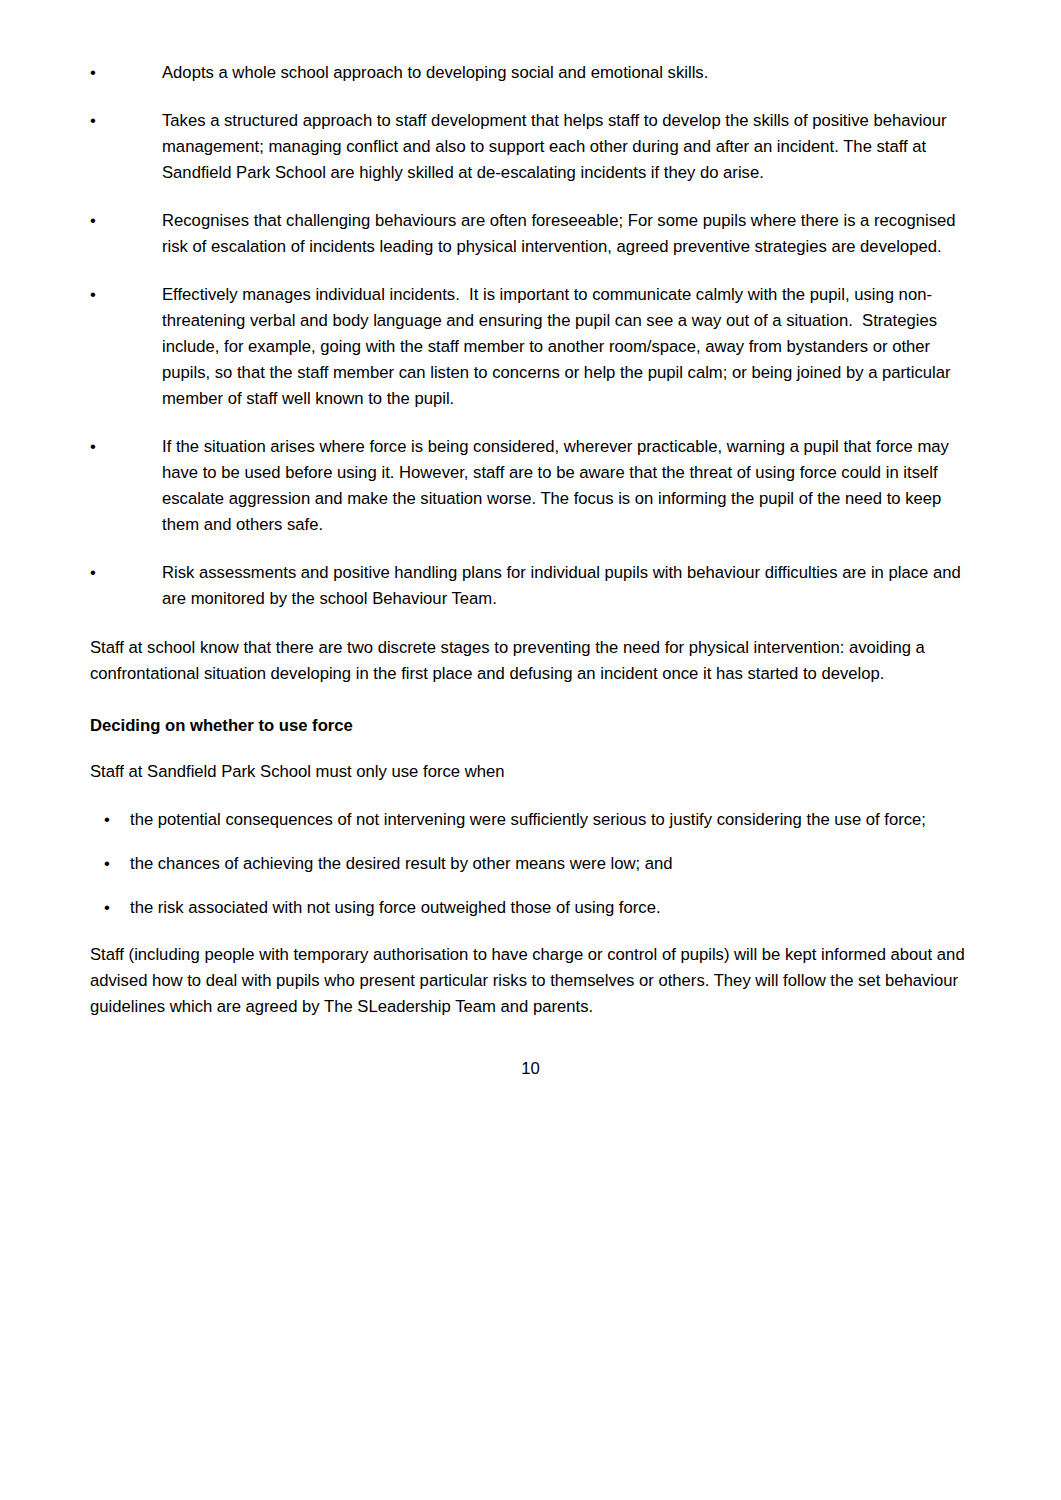Adopts a whole school approach to developing social and emotional skills.
Takes a structured approach to staff development that helps staff to develop the skills of positive behaviour management; managing conflict and also to support each other during and after an incident. The staff at Sandfield Park School are highly skilled at de-escalating incidents if they do arise.
Recognises that challenging behaviours are often foreseeable; For some pupils where there is a recognised risk of escalation of incidents leading to physical intervention, agreed preventive strategies are developed.
Effectively manages individual incidents. It is important to communicate calmly with the pupil, using non-threatening verbal and body language and ensuring the pupil can see a way out of a situation. Strategies include, for example, going with the staff member to another room/space, away from bystanders or other pupils, so that the staff member can listen to concerns or help the pupil calm; or being joined by a particular member of staff well known to the pupil.
If the situation arises where force is being considered, wherever practicable, warning a pupil that force may have to be used before using it. However, staff are to be aware that the threat of using force could in itself escalate aggression and make the situation worse. The focus is on informing the pupil of the need to keep them and others safe.
Risk assessments and positive handling plans for individual pupils with behaviour difficulties are in place and are monitored by the school Behaviour Team.
Staff at school know that there are two discrete stages to preventing the need for physical intervention: avoiding a confrontational situation developing in the first place and defusing an incident once it has started to develop.
Deciding on whether to use force
Staff at Sandfield Park School must only use force when
the potential consequences of not intervening were sufficiently serious to justify considering the use of force;
the chances of achieving the desired result by other means were low; and
the risk associated with not using force outweighed those of using force.
Staff (including people with temporary authorisation to have charge or control of pupils) will be kept informed about and advised how to deal with pupils who present particular risks to themselves or others. They will follow the set behaviour guidelines which are agreed by The SLeadership Team and parents.
10